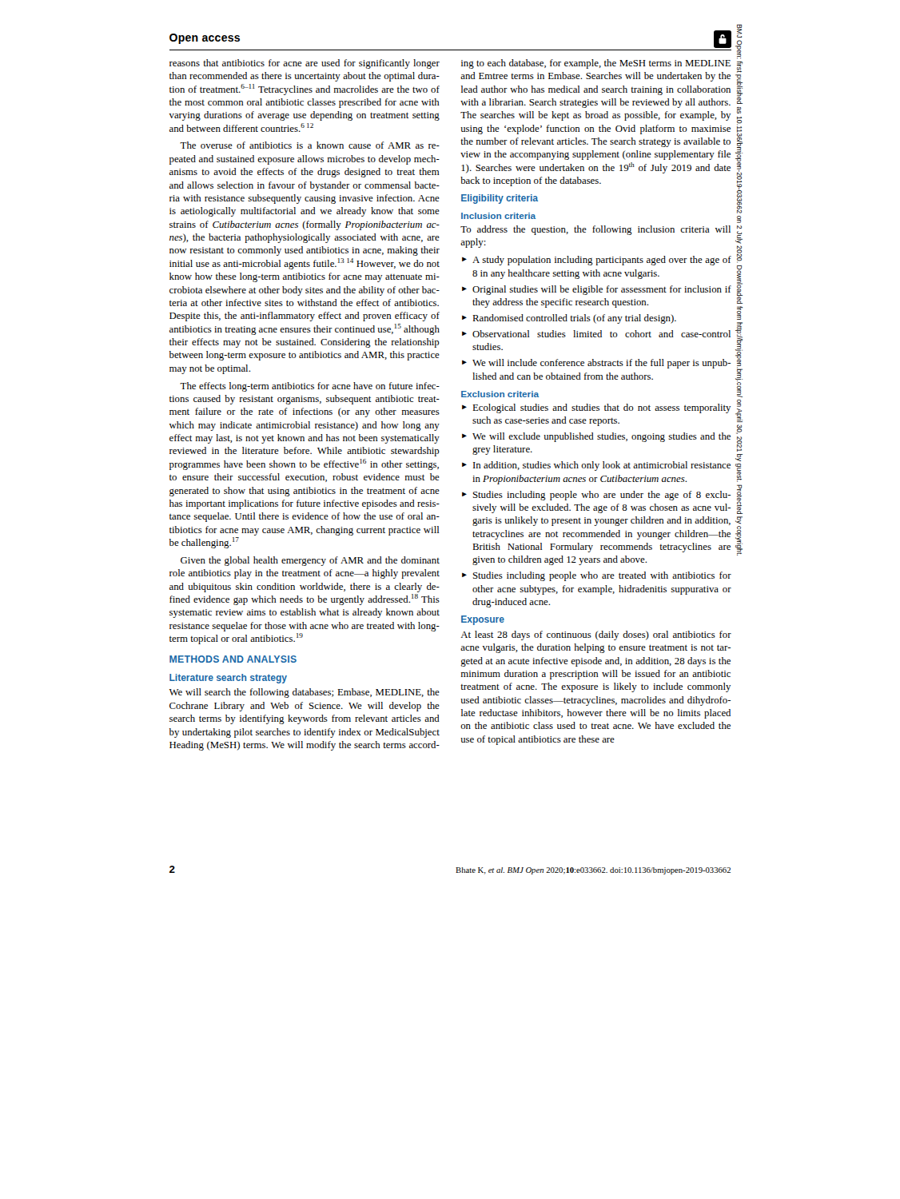Open access
reasons that antibiotics for acne are used for significantly longer than recommended as there is uncertainty about the optimal duration of treatment.6–11 Tetracyclines and macrolides are the two of the most common oral antibiotic classes prescribed for acne with varying durations of average use depending on treatment setting and between different countries.6 12
The overuse of antibiotics is a known cause of AMR as repeated and sustained exposure allows microbes to develop mechanisms to avoid the effects of the drugs designed to treat them and allows selection in favour of bystander or commensal bacteria with resistance subsequently causing invasive infection. Acne is aetiologically multifactorial and we already know that some strains of Cutibacterium acnes (formally Propionibacterium acnes), the bacteria pathophysiologically associated with acne, are now resistant to commonly used antibiotics in acne, making their initial use as anti-microbial agents futile.13 14 However, we do not know how these long-term antibiotics for acne may attenuate microbiota elsewhere at other body sites and the ability of other bacteria at other infective sites to withstand the effect of antibiotics. Despite this, the anti-inflammatory effect and proven efficacy of antibiotics in treating acne ensures their continued use,15 although their effects may not be sustained. Considering the relationship between long-term exposure to antibiotics and AMR, this practice may not be optimal.
The effects long-term antibiotics for acne have on future infections caused by resistant organisms, subsequent antibiotic treatment failure or the rate of infections (or any other measures which may indicate antimicrobial resistance) and how long any effect may last, is not yet known and has not been systematically reviewed in the literature before. While antibiotic stewardship programmes have been shown to be effective16 in other settings, to ensure their successful execution, robust evidence must be generated to show that using antibiotics in the treatment of acne has important implications for future infective episodes and resistance sequelae. Until there is evidence of how the use of oral antibiotics for acne may cause AMR, changing current practice will be challenging.17
Given the global health emergency of AMR and the dominant role antibiotics play in the treatment of acne—a highly prevalent and ubiquitous skin condition worldwide, there is a clearly defined evidence gap which needs to be urgently addressed.18 This systematic review aims to establish what is already known about resistance sequelae for those with acne who are treated with long-term topical or oral antibiotics.19
Methods and analysis
Literature search strategy
We will search the following databases; Embase, MEDLINE, the Cochrane Library and Web of Science. We will develop the search terms by identifying keywords from relevant articles and by undertaking pilot searches to identify index or MedicalSubject Heading (MeSH) terms. We will modify the search terms according to each database, for example, the MeSH terms in MEDLINE and Emtree terms in Embase. Searches will be undertaken by the lead author who has medical and search training in collaboration with a librarian. Search strategies will be reviewed by all authors. The searches will be kept as broad as possible, for example, by using the ‘explode’ function on the Ovid platform to maximise the number of relevant articles. The search strategy is available to view in the accompanying supplement (online supplementary file 1). Searches were undertaken on the 19th of July 2019 and date back to inception of the databases.
Eligibility criteria
Inclusion criteria
To address the question, the following inclusion criteria will apply:
A study population including participants aged over the age of 8 in any healthcare setting with acne vulgaris.
Original studies will be eligible for assessment for inclusion if they address the specific research question.
Randomised controlled trials (of any trial design).
Observational studies limited to cohort and case-control studies.
We will include conference abstracts if the full paper is unpublished and can be obtained from the authors.
Exclusion criteria
Ecological studies and studies that do not assess temporality such as case-series and case reports.
We will exclude unpublished studies, ongoing studies and the grey literature.
In addition, studies which only look at antimicrobial resistance in Propionibacterium acnes or Cutibacterium acnes.
Studies including people who are under the age of 8 exclusively will be excluded. The age of 8 was chosen as acne vulgaris is unlikely to present in younger children and in addition, tetracyclines are not recommended in younger children—the British National Formulary recommends tetracyclines are given to children aged 12 years and above.
Studies including people who are treated with antibiotics for other acne subtypes, for example, hidradenitis suppurativa or drug-induced acne.
Exposure
At least 28 days of continuous (daily doses) oral antibiotics for acne vulgaris, the duration helping to ensure treatment is not targeted at an acute infective episode and, in addition, 28 days is the minimum duration a prescription will be issued for an antibiotic treatment of acne. The exposure is likely to include commonly used antibiotic classes—tetracyclines, macrolides and dihydrofolate reductase inhibitors, however there will be no limits placed on the antibiotic class used to treat acne. We have excluded the use of topical antibiotics are these are
2
Bhate K, et al. BMJ Open 2020;10:e033662. doi:10.1136/bmjopen-2019-033662
BMJ Open: first published as 10.1136/bmjopen-2019-033662 on 2 July 2020. Downloaded from http://bmjopen.bmj.com/ on April 30, 2021 by guest. Protected by copyright.